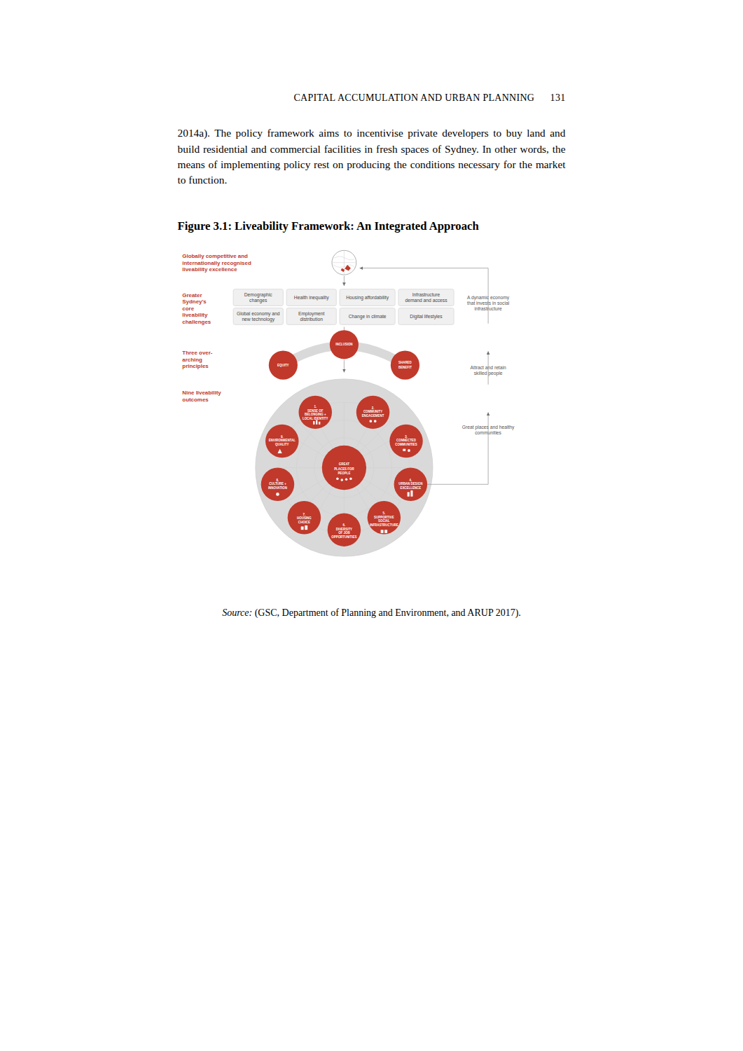CAPITAL ACCUMULATION AND URBAN PLANNING131
2014a). The policy framework aims to incentivise private developers to buy land and build residential and commercial facilities in fresh spaces of Sydney. In other words, the means of implementing policy rest on producing the conditions necessary for the market to function.
Figure 3.1: Liveability Framework: An Integrated Approach
Globally competitive and internationally recognised liveability excellence Greater Sydney's core liveability challenges Three over- arching principles Nine liveability outcomes Demographic changes Health inequality Housing affordability Infrastructure demand and access Global economy and new technology Employment distribution Change in climate Digital lifestyles EQUITY INCLUSION SHARED BENEFIT GREAT PLACES FOR PEOPLE 1. SENSE OF BELONGING + LOCAL IDENTITY 2. COMMUNITY ENGAGEMENT 3. CONNECTED COMMUNITIES 4. URBAN DESIGN EXCELLENCE 5. SUPPORTIVE SOCIAL INFRASTRUCTURE 6. DIVERSITY OF JOB OPPORTUNITIES 7. HOUSING CHOICE 8. CULTURE + INNOVATION 9. ENVIRONMENTAL QUALITY A dynamic economy that invests in social infrastructure Attract and retain skilled people Great places and healthy communities
Source: (GSC, Department of Planning and Environment, and ARUP 2017).